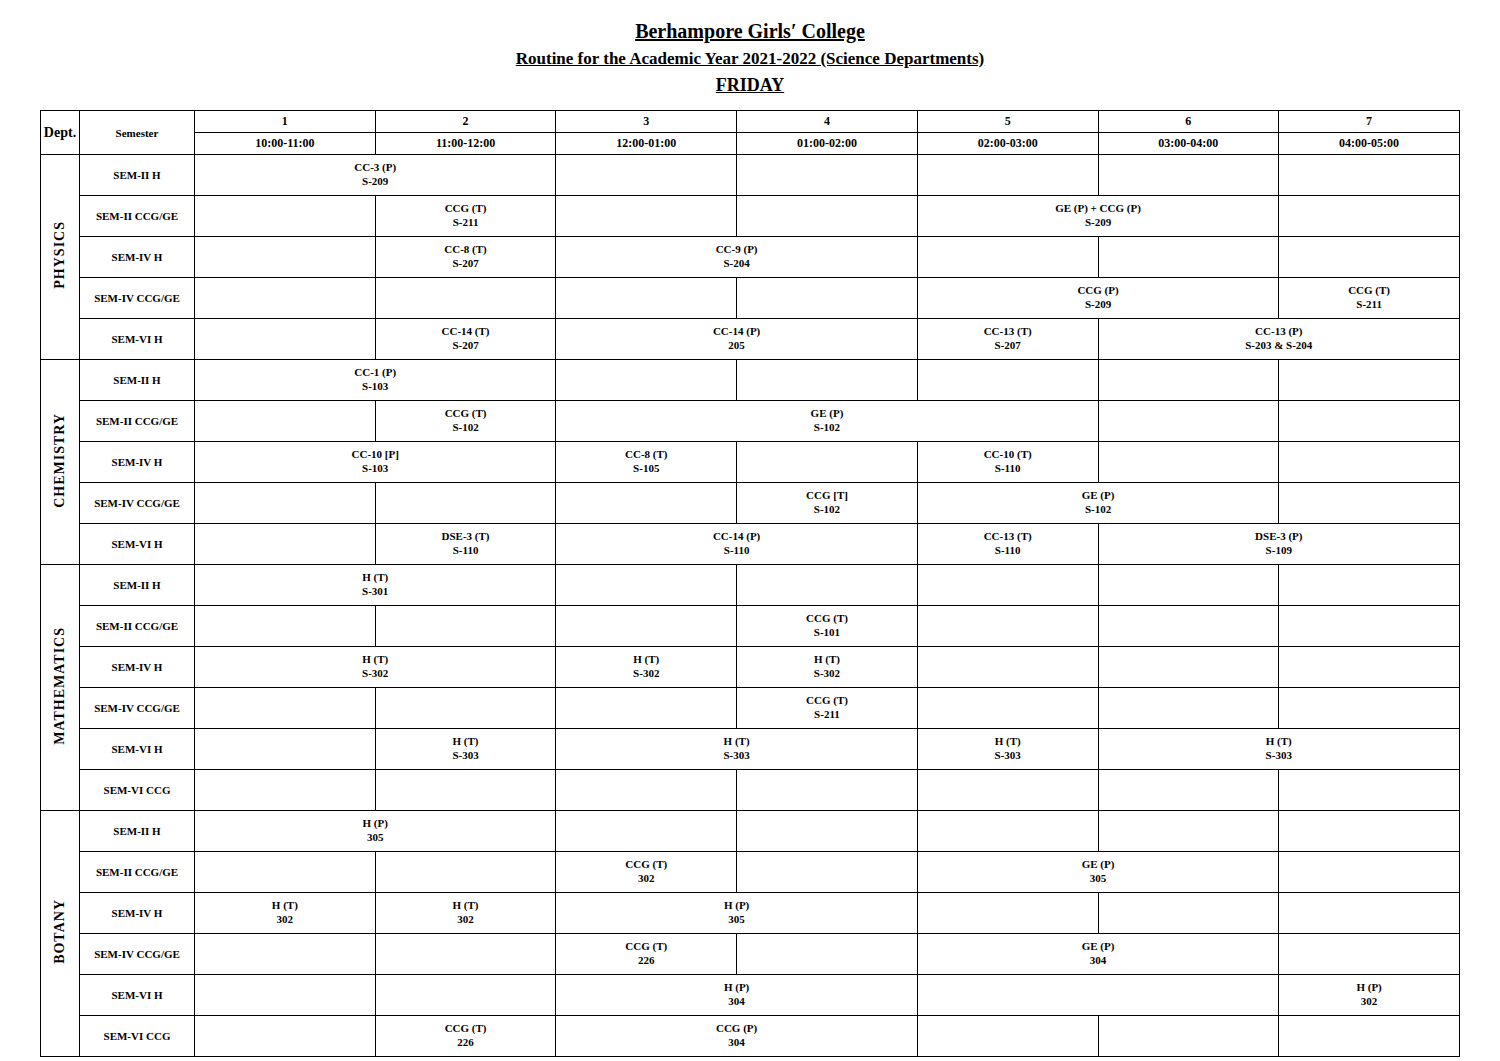Berhampore Girls′ College
Routine for the Academic Year 2021-2022 (Science Departments)
FRIDAY
| Dept. | Semester | 1 | 2 | 3 | 4 | 5 | 6 | 7 |
| --- | --- | --- | --- | --- | --- | --- | --- | --- |
| 10:00-11:00 | 11:00-12:00 | 12:00-01:00 | 01:00-02:00 | 02:00-03:00 | 03:00-04:00 | 04:00-05:00 |
| PHYSICS | SEM-II H | CC-3 (P) S-209 | | | | | |
| SEM-II CCG/GE | | CCG (T) S-211 | | | GE (P) + CCG (P) S-209 | |
| SEM-IV H | | CC-8 (T) S-207 | CC-9 (P) S-204 | | | |
| SEM-IV CCG/GE | | | | | CCG (P) S-209 | CCG (T) S-211 |
| SEM-VI H | | CC-14 (T) S-207 | CC-14 (P) 205 | CC-13 (T) S-207 | CC-13 (P) S-203 & S-204 |
| CHEMISTRY | SEM-II H | CC-1 (P) S-103 | | | | | |
| SEM-II CCG/GE | | CCG (T) S-102 | GE (P) S-102 | | |
| SEM-IV H | CC-10 [P] S-103 | CC-8 (T) S-105 | | CC-10 (T) S-110 | | |
| SEM-IV CCG/GE | | | | CCG [T] S-102 | GE (P) S-102 | |
| SEM-VI H | | DSE-3 (T) S-110 | CC-14 (P) S-110 | CC-13 (T) S-110 | DSE-3 (P) S-109 |
| MATHEMATICS | SEM-II H | H (T) S-301 | | | | | |
| SEM-II CCG/GE | | | | CCG (T) S-101 | | | |
| SEM-IV H | H (T) S-302 | H (T) S-302 | H (T) S-302 | | | |
| SEM-IV CCG/GE | | | | CCG (T) S-211 | | | |
| SEM-VI H | | H (T) S-303 | H (T) S-303 | H (T) S-303 | H (T) S-303 |
| SEM-VI CCG | | | | | | | |
| BOTANY | SEM-II H | H (P) 305 | | | | | |
| SEM-II CCG/GE | | | CCG (T) 302 | | GE (P) 305 | |
| SEM-IV H | H (T) 302 | H (T) 302 | H (P) 305 | | | |
| SEM-IV CCG/GE | | | CCG (T) 226 | | GE (P) 304 | |
| SEM-VI H | | | H (P) 304 | | H (P) 302 |
| SEM-VI CCG | | CCG (T) 226 | CCG (P) 304 | | | |